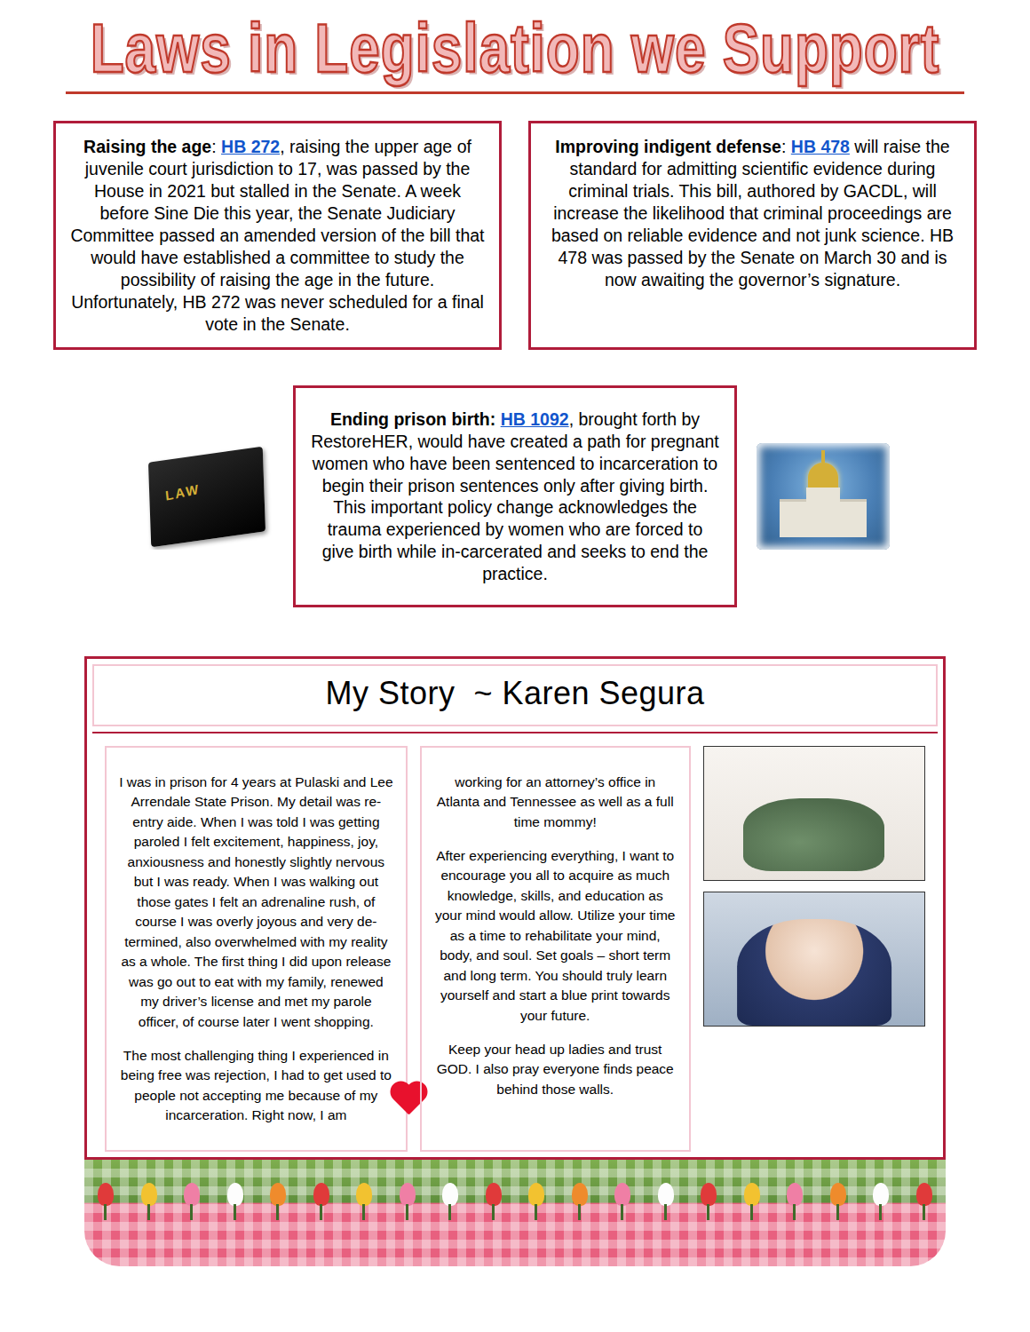Laws in Legislation we Support
Raising the age: HB 272, raising the upper age of juvenile court jurisdiction to 17, was passed by the House in 2021 but stalled in the Senate. A week before Sine Die this year, the Senate Judiciary Committee passed an amended version of the bill that would have established a committee to study the possibility of raising the age in the future. Unfortunately, HB 272 was never scheduled for a final vote in the Senate.
Improving indigent defense: HB 478 will raise the standard for admitting scientific evidence during criminal trials. This bill, authored by GACDL, will increase the likelihood that criminal proceedings are based on reliable evidence and not junk science. HB 478 was passed by the Senate on March 30 and is now awaiting the governor’s signature.
Ending prison birth: HB 1092, brought forth by RestoreHER, would have created a path for pregnant women who have been sentenced to incarceration to begin their prison sentences only after giving birth. This important policy change acknowledges the trauma experienced by women who are forced to give birth while in-carcerated and seeks to end the practice.
My Story ~ Karen Segura
I was in prison for 4 years at Pulaski and Lee Arrendale State Prison. My detail was re-entry aide. When I was told I was getting paroled I felt excitement, happiness, joy, anxiousness and honestly slightly nervous but I was ready. When I was walking out those gates I felt an adrenaline rush, of course I was overly joyous and very de-termined, also overwhelmed with my reality as a whole. The first thing I did upon release was go out to eat with my family, renewed my driver’s license and met my parole officer, of course later I went shopping.
The most challenging thing I experienced in being free was rejection, I had to get used to people not accepting me because of my incarceration. Right now, I am
working for an attorney’s office in Atlanta and Tennessee as well as a full time mommy!
After experiencing everything, I want to encourage you all to acquire as much knowledge, skills, and education as your mind would allow. Utilize your time as a time to rehabilitate your mind, body, and soul. Set goals – short term and long term. You should truly learn yourself and start a blue print towards your future.
Keep your head up ladies and trust GOD. I also pray everyone finds peace behind those walls.